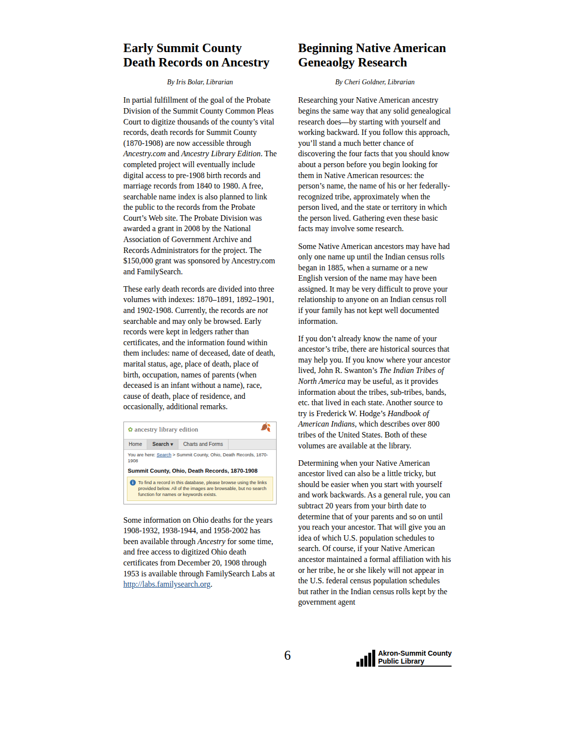Early Summit County Death Records on Ancestry
By Iris Bolar, Librarian
In partial fulfillment of the goal of the Probate Division of the Summit County Common Pleas Court to digitize thousands of the county’s vital records, death records for Summit County (1870-1908) are now accessible through Ancestry.com and Ancestry Library Edition. The completed project will eventually include digital access to pre-1908 birth records and marriage records from 1840 to 1980. A free, searchable name index is also planned to link the public to the records from the Probate Court’s Web site. The Probate Division was awarded a grant in 2008 by the National Association of Government Archive and Records Administrators for the project. The $150,000 grant was sponsored by Ancestry.com and FamilySearch.
These early death records are divided into three volumes with indexes: 1870–1891, 1892–1901, and 1902-1908. Currently, the records are not searchable and may only be browsed. Early records were kept in ledgers rather than certificates, and the information found within them includes: name of deceased, date of death, marital status, age, place of death, place of birth, occupation, names of parents (when deceased is an infant without a name), race, cause of death, place of residence, and occasionally, additional remarks.
✿ ancestry library edition 🍂
Home
Search ▾
Charts and Forms
You are here: Search > Summit County, Ohio, Death Records, 1870-1908
Summit County, Ohio, Death Records, 1870-1908
i To find a record in this database, please browse using the links provided below. All of the images are browsable, but no search function for names or keywords exists.
Some information on Ohio deaths for the years 1908-1932, 1938-1944, and 1958-2002 has been available through Ancestry for some time, and free access to digitized Ohio death certificates from December 20, 1908 through 1953 is available through FamilySearch Labs at http://labs.familysearch.org.
Beginning Native American Geneaolgy Research
By Cheri Goldner, Librarian
Researching your Native American ancestry begins the same way that any solid genealogical research does—by starting with yourself and working backward. If you follow this approach, you’ll stand a much better chance of discovering the four facts that you should know about a person before you begin looking for them in Native American resources: the person’s name, the name of his or her federally-recognized tribe, approximately when the person lived, and the state or territory in which the person lived. Gathering even these basic facts may involve some research.
Some Native American ancestors may have had only one name up until the Indian census rolls began in 1885, when a surname or a new English version of the name may have been assigned. It may be very difficult to prove your relationship to anyone on an Indian census roll if your family has not kept well documented information.
If you don’t already know the name of your ancestor’s tribe, there are historical sources that may help you. If you know where your ancestor lived, John R. Swanton’s The Indian Tribes of North America may be useful, as it provides information about the tribes, sub-tribes, bands, etc. that lived in each state. Another source to try is Frederick W. Hodge’s Handbook of American Indians, which describes over 800 tribes of the United States. Both of these volumes are available at the library.
Determining when your Native American ancestor lived can also be a little tricky, but should be easier when you start with yourself and work backwards. As a general rule, you can subtract 20 years from your birth date to determine that of your parents and so on until you reach your ancestor. That will give you an idea of which U.S. population schedules to search. Of course, if your Native American ancestor maintained a formal affiliation with his or her tribe, he or she likely will not appear in the U.S. federal census population schedules but rather in the Indian census rolls kept by the government agent
6
Akron-Summit County Public Library